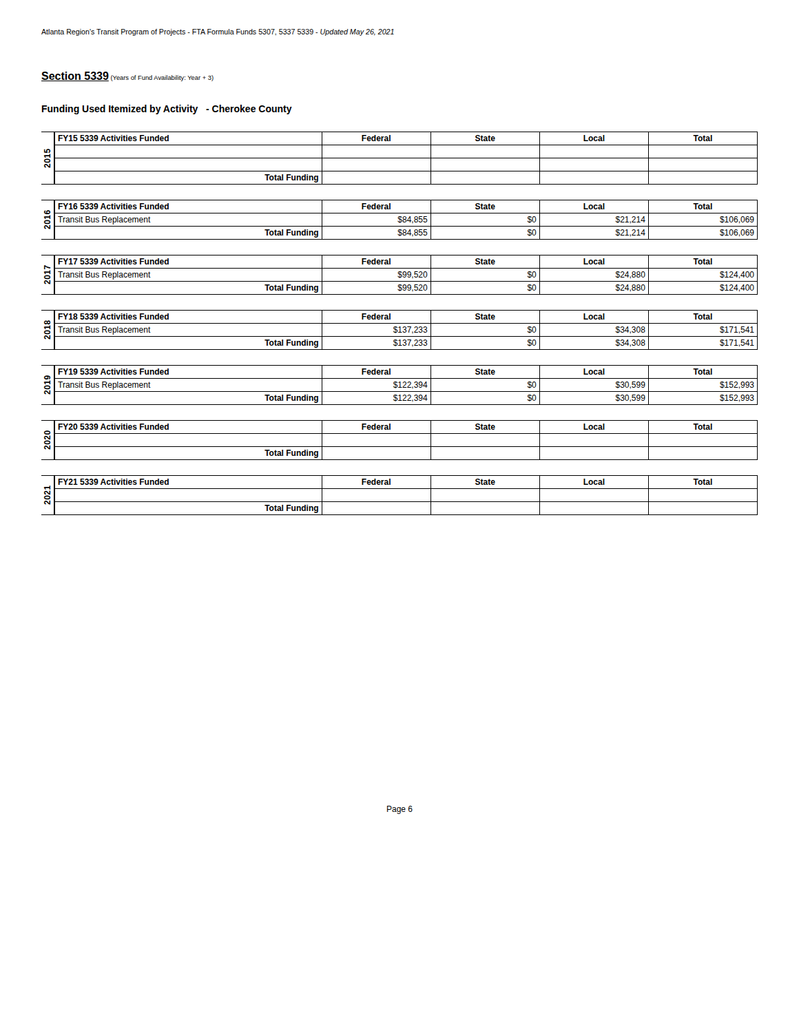Atlanta Region's Transit Program of Projects - FTA Formula Funds 5307, 5337 5339 - Updated May 26, 2021
Section 5339
(Years of Fund Availability: Year + 3)
Funding Used Itemized by Activity - Cherokee County
2015
| FY15 5339 Activities Funded | Federal | State | Local | Total |
| --- | --- | --- | --- | --- |
| Total Funding | | | | |
2016
| FY16 5339 Activities Funded | Federal | State | Local | Total |
| --- | --- | --- | --- | --- |
| Transit Bus Replacement | $84,855 | $0 | $21,214 | $106,069 |
| Total Funding | $84,855 | $0 | $21,214 | $106,069 |
2017
| FY17 5339 Activities Funded | Federal | State | Local | Total |
| --- | --- | --- | --- | --- |
| Transit Bus Replacement | $99,520 | $0 | $24,880 | $124,400 |
| Total Funding | $99,520 | $0 | $24,880 | $124,400 |
2018
| FY18 5339 Activities Funded | Federal | State | Local | Total |
| --- | --- | --- | --- | --- |
| Transit Bus Replacement | $137,233 | $0 | $34,308 | $171,541 |
| Total Funding | $137,233 | $0 | $34,308 | $171,541 |
2019
| FY19 5339 Activities Funded | Federal | State | Local | Total |
| --- | --- | --- | --- | --- |
| Transit Bus Replacement | $122,394 | $0 | $30,599 | $152,993 |
| Total Funding | $122,394 | $0 | $30,599 | $152,993 |
2020
| FY20 5339 Activities Funded | Federal | State | Local | Total |
| --- | --- | --- | --- | --- |
| Total Funding | | | | |
2021
| FY21 5339 Activities Funded | Federal | State | Local | Total |
| --- | --- | --- | --- | --- |
| Total Funding | | | | |
Page 6